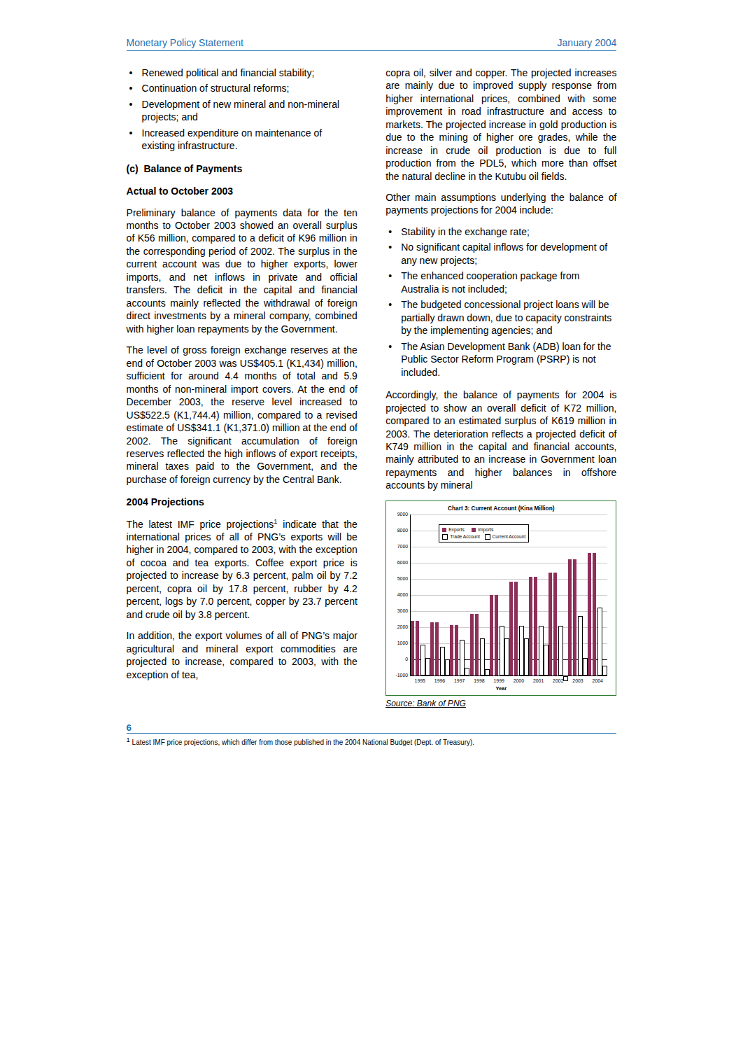Monetary Policy Statement
January 2004
Renewed political and financial stability;
Continuation of structural reforms;
Development of new mineral and non-mineral projects; and
Increased expenditure on maintenance of existing infrastructure.
(c) Balance of Payments
Actual to October 2003
Preliminary balance of payments data for the ten months to October 2003 showed an overall surplus of K56 million, compared to a deficit of K96 million in the corresponding period of 2002. The surplus in the current account was due to higher exports, lower imports, and net inflows in private and official transfers. The deficit in the capital and financial accounts mainly reflected the withdrawal of foreign direct investments by a mineral company, combined with higher loan repayments by the Government.
The level of gross foreign exchange reserves at the end of October 2003 was US$405.1 (K1,434) million, sufficient for around 4.4 months of total and 5.9 months of non-mineral import covers. At the end of December 2003, the reserve level increased to US$522.5 (K1,744.4) million, compared to a revised estimate of US$341.1 (K1,371.0) million at the end of 2002. The significant accumulation of foreign reserves reflected the high inflows of export receipts, mineral taxes paid to the Government, and the purchase of foreign currency by the Central Bank.
2004 Projections
The latest IMF price projections1 indicate that the international prices of all of PNG’s exports will be higher in 2004, compared to 2003, with the exception of cocoa and tea exports. Coffee export price is projected to increase by 6.3 percent, palm oil by 7.2 percent, copra oil by 17.8 percent, rubber by 4.2 percent, logs by 7.0 percent, copper by 23.7 percent and crude oil by 3.8 percent.
In addition, the export volumes of all of PNG’s major agricultural and mineral export commodities are projected to increase, compared to 2003, with the exception of tea,
copra oil, silver and copper. The projected increases are mainly due to improved supply response from higher international prices, combined with some improvement in road infrastructure and access to markets. The projected increase in gold production is due to the mining of higher ore grades, while the increase in crude oil production is due to full production from the PDL5, which more than offset the natural decline in the Kutubu oil fields.
Other main assumptions underlying the balance of payments projections for 2004 include:
Stability in the exchange rate;
No significant capital inflows for development of any new projects;
The enhanced cooperation package from Australia is not included;
The budgeted concessional project loans will be partially drawn down, due to capacity constraints by the implementing agencies; and
The Asian Development Bank (ADB) loan for the Public Sector Reform Program (PSRP) is not included.
Accordingly, the balance of payments for 2004 is projected to show an overall deficit of K72 million, compared to an estimated surplus of K619 million in 2003. The deterioration reflects a projected deficit of K749 million in the capital and financial accounts, mainly attributed to an increase in Government loan repayments and higher balances in offshore accounts by mineral
Chart 3: Current Account (Kina Million)
9000 8000 7000 6000 5000 4000 3000 2000 1000 0 -1000
Exports Imports
Trade Account Current Account
1995199619971998199920002001200220032004
Year
Source: Bank of PNG
6
1 Latest IMF price projections, which differ from those published in the 2004 National Budget (Dept. of Treasury).